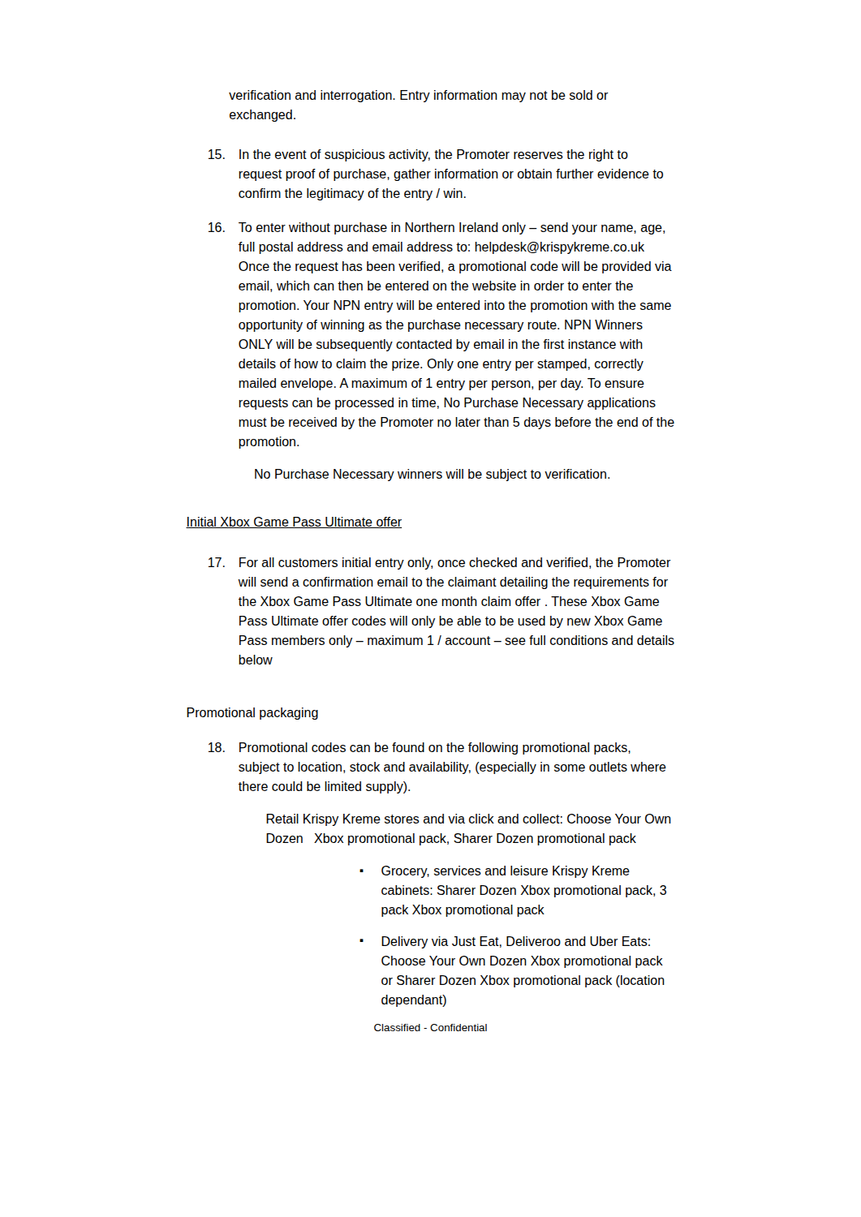verification and interrogation. Entry information may not be sold or exchanged.
In the event of suspicious activity, the Promoter reserves the right to request proof of purchase, gather information or obtain further evidence to confirm the legitimacy of the entry / win.
To enter without purchase in Northern Ireland only – send your name, age, full postal address and email address to: helpdesk@krispykreme.co.uk Once the request has been verified, a promotional code will be provided via email, which can then be entered on the website in order to enter the promotion. Your NPN entry will be entered into the promotion with the same opportunity of winning as the purchase necessary route. NPN Winners ONLY will be subsequently contacted by email in the first instance with details of how to claim the prize. Only one entry per stamped, correctly mailed envelope. A maximum of 1 entry per person, per day. To ensure requests can be processed in time, No Purchase Necessary applications must be received by the Promoter no later than 5 days before the end of the promotion.
No Purchase Necessary winners will be subject to verification.
Initial Xbox Game Pass Ultimate offer
For all customers initial entry only, once checked and verified, the Promoter will send a confirmation email to the claimant detailing the requirements for the Xbox Game Pass Ultimate one month claim offer . These Xbox Game Pass Ultimate offer codes will only be able to be used by new Xbox Game Pass members only – maximum 1 / account – see full conditions and details below
Promotional packaging
Promotional codes can be found on the following promotional packs, subject to location, stock and availability, (especially in some outlets where there could be limited supply).
Retail Krispy Kreme stores and via click and collect: Choose Your Own Dozen Xbox promotional pack, Sharer Dozen promotional pack
Grocery, services and leisure Krispy Kreme cabinets: Sharer Dozen Xbox promotional pack, 3 pack Xbox promotional pack
Delivery via Just Eat, Deliveroo and Uber Eats: Choose Your Own Dozen Xbox promotional pack or Sharer Dozen Xbox promotional pack (location dependant)
Classified - Confidential